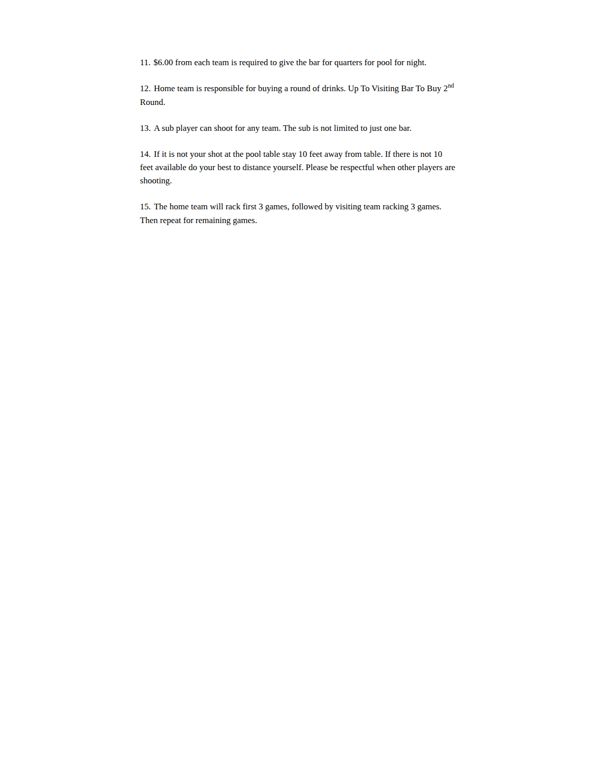11.$6.00 from each team is required to give the bar for quarters for pool for night.
12. Home team is responsible for buying a round of drinks. Up To Visiting Bar To Buy 2nd Round.
13. A sub player can shoot for any team. The sub is not limited to just one bar.
14. If it is not your shot at the pool table stay 10 feet away from table. If there is not 10 feet available do your best to distance yourself. Please be respectful when other players are shooting.
15. The home team will rack first 3 games, followed by visiting team racking 3 games. Then repeat for remaining games.